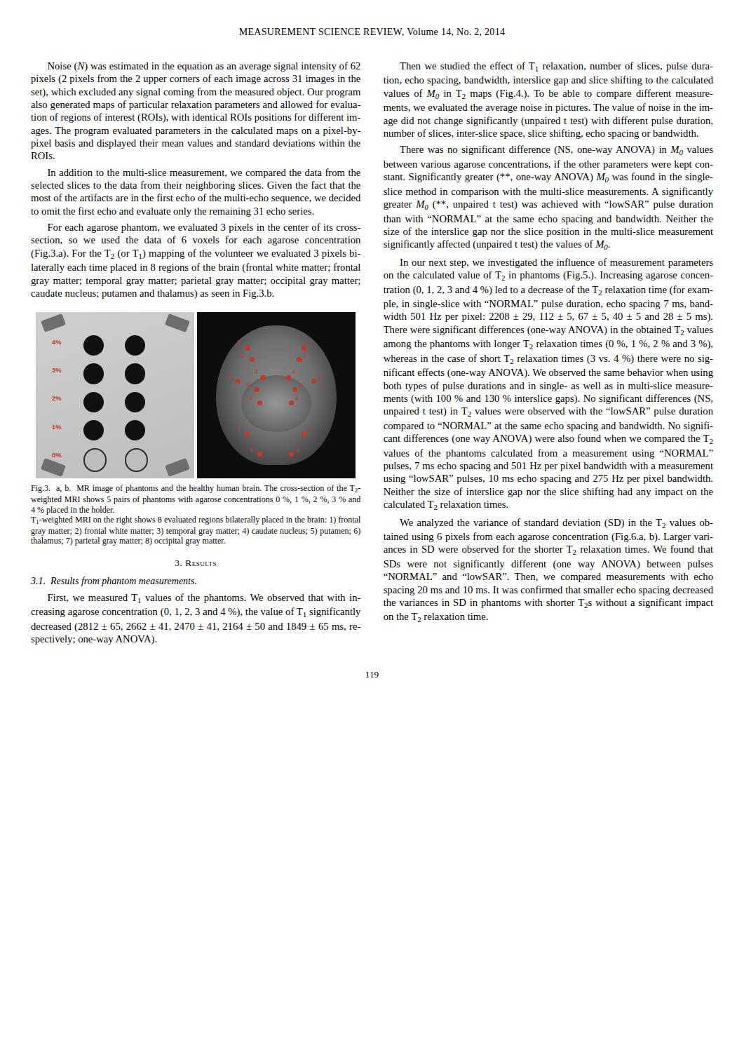MEASUREMENT SCIENCE REVIEW, Volume 14, No. 2, 2014
Noise (N) was estimated in the equation as an average signal intensity of 62 pixels (2 pixels from the 2 upper corners of each image across 31 images in the set), which excluded any signal coming from the measured object. Our program also generated maps of particular relaxation parameters and allowed for evaluation of regions of interest (ROIs), with identical ROIs positions for different images. The program evaluated parameters in the calculated maps on a pixel-by-pixel basis and displayed their mean values and standard deviations within the ROIs.
In addition to the multi-slice measurement, we compared the data from the selected slices to the data from their neighboring slices. Given the fact that the most of the artifacts are in the first echo of the multi-echo sequence, we decided to omit the first echo and evaluate only the remaining 31 echo series.
For each agarose phantom, we evaluated 3 pixels in the center of its cross-section, so we used the data of 6 voxels for each agarose concentration (Fig.3.a). For the T2 (or T1) mapping of the volunteer we evaluated 3 pixels bilaterally each time placed in 8 regions of the brain (frontal white matter; frontal gray matter; temporal gray matter; parietal gray matter; occipital gray matter; caudate nucleus; putamen and thalamus) as seen in Fig.3.b.
4%
3%
2%
1%
0%
1
1
2
2
3
3
4
4
5
5
6
6
7
7
8
8
Fig.3. a, b. MR image of phantoms and the healthy human brain. The cross-section of the T2-weighted MRI shows 5 pairs of phantoms with agarose concentrations 0 %, 1 %, 2 %, 3 % and 4 % placed in the holder.
T1-weighted MRI on the right shows 8 evaluated regions bilaterally placed in the brain: 1) frontal gray matter; 2) frontal white matter; 3) temporal gray matter; 4) caudate nucleus; 5) putamen; 6) thalamus; 7) parietal gray matter; 8) occipital gray matter.
3. Results
3.1. Results from phantom measurements.
First, we measured T1 values of the phantoms. We observed that with increasing agarose concentration (0, 1, 2, 3 and 4 %), the value of T1 significantly decreased (2812 ± 65, 2662 ± 41, 2470 ± 41, 2164 ± 50 and 1849 ± 65 ms, respectively; one-way ANOVA).
Then we studied the effect of T1 relaxation, number of slices, pulse duration, echo spacing, bandwidth, interslice gap and slice shifting to the calculated values of M0 in T2 maps (Fig.4.). To be able to compare different measurements, we evaluated the average noise in pictures. The value of noise in the image did not change significantly (unpaired t test) with different pulse duration, number of slices, inter-slice space, slice shifting, echo spacing or bandwidth.
There was no significant difference (NS, one-way ANOVA) in M0 values between various agarose concentrations, if the other parameters were kept constant. Significantly greater (**, one-way ANOVA) M0 was found in the single-slice method in comparison with the multi-slice measurements. A significantly greater M0 (**, unpaired t test) was achieved with “lowSAR” pulse duration than with “NORMAL” at the same echo spacing and bandwidth. Neither the size of the interslice gap nor the slice position in the multi-slice measurement significantly affected (unpaired t test) the values of M0.
In our next step, we investigated the influence of measurement parameters on the calculated value of T2 in phantoms (Fig.5.). Increasing agarose concentration (0, 1, 2, 3 and 4 %) led to a decrease of the T2 relaxation time (for example, in single-slice with “NORMAL” pulse duration, echo spacing 7 ms, bandwidth 501 Hz per pixel: 2208 ± 29, 112 ± 5, 67 ± 5, 40 ± 5 and 28 ± 5 ms). There were significant differences (one-way ANOVA) in the obtained T2 values among the phantoms with longer T2 relaxation times (0 %, 1 %, 2 % and 3 %), whereas in the case of short T2 relaxation times (3 vs. 4 %) there were no significant effects (one-way ANOVA). We observed the same behavior when using both types of pulse durations and in single- as well as in multi-slice measurements (with 100 % and 130 % interslice gaps). No significant differences (NS, unpaired t test) in T2 values were observed with the “lowSAR” pulse duration compared to “NORMAL” at the same echo spacing and bandwidth. No significant differences (one way ANOVA) were also found when we compared the T2 values of the phantoms calculated from a measurement using “NORMAL” pulses, 7 ms echo spacing and 501 Hz per pixel bandwidth with a measurement using “lowSAR” pulses, 10 ms echo spacing and 275 Hz per pixel bandwidth. Neither the size of interslice gap nor the slice shifting had any impact on the calculated T2 relaxation times.
We analyzed the variance of standard deviation (SD) in the T2 values obtained using 6 pixels from each agarose concentration (Fig.6.a, b). Larger variances in SD were observed for the shorter T2 relaxation times. We found that SDs were not significantly different (one way ANOVA) between pulses “NORMAL” and “lowSAR”. Then, we compared measurements with echo spacing 20 ms and 10 ms. It was confirmed that smaller echo spacing decreased the variances in SD in phantoms with shorter T2s without a significant impact on the T2 relaxation time.
119